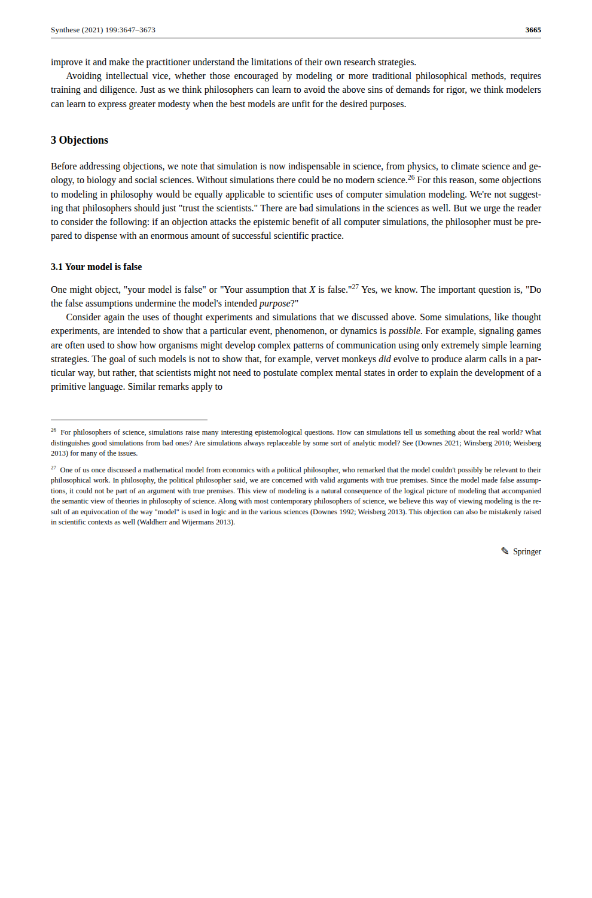Synthese (2021) 199:3647–3673 3665
improve it and make the practitioner understand the limitations of their own research strategies.
Avoiding intellectual vice, whether those encouraged by modeling or more traditional philosophical methods, requires training and diligence. Just as we think philosophers can learn to avoid the above sins of demands for rigor, we think modelers can learn to express greater modesty when the best models are unfit for the desired purposes.
3 Objections
Before addressing objections, we note that simulation is now indispensable in science, from physics, to climate science and geology, to biology and social sciences. Without simulations there could be no modern science.26 For this reason, some objections to modeling in philosophy would be equally applicable to scientific uses of computer simulation modeling. We're not suggesting that philosophers should just "trust the scientists." There are bad simulations in the sciences as well. But we urge the reader to consider the following: if an objection attacks the epistemic benefit of all computer simulations, the philosopher must be prepared to dispense with an enormous amount of successful scientific practice.
3.1 Your model is false
One might object, "your model is false" or "Your assumption that X is false."27 Yes, we know. The important question is, "Do the false assumptions undermine the model's intended purpose?"
Consider again the uses of thought experiments and simulations that we discussed above. Some simulations, like thought experiments, are intended to show that a particular event, phenomenon, or dynamics is possible. For example, signaling games are often used to show how organisms might develop complex patterns of communication using only extremely simple learning strategies. The goal of such models is not to show that, for example, vervet monkeys did evolve to produce alarm calls in a particular way, but rather, that scientists might not need to postulate complex mental states in order to explain the development of a primitive language. Similar remarks apply to
26 For philosophers of science, simulations raise many interesting epistemological questions. How can simulations tell us something about the real world? What distinguishes good simulations from bad ones? Are simulations always replaceable by some sort of analytic model? See (Downes 2021; Winsberg 2010; Weisberg 2013) for many of the issues.
27 One of us once discussed a mathematical model from economics with a political philosopher, who remarked that the model couldn't possibly be relevant to their philosophical work. In philosophy, the political philosopher said, we are concerned with valid arguments with true premises. Since the model made false assumptions, it could not be part of an argument with true premises. This view of modeling is a natural consequence of the logical picture of modeling that accompanied the semantic view of theories in philosophy of science. Along with most contemporary philosophers of science, we believe this way of viewing modeling is the result of an equivocation of the way "model" is used in logic and in the various sciences (Downes 1992; Weisberg 2013). This objection can also be mistakenly raised in scientific contexts as well (Waldherr and Wijermans 2013).
✎ Springer